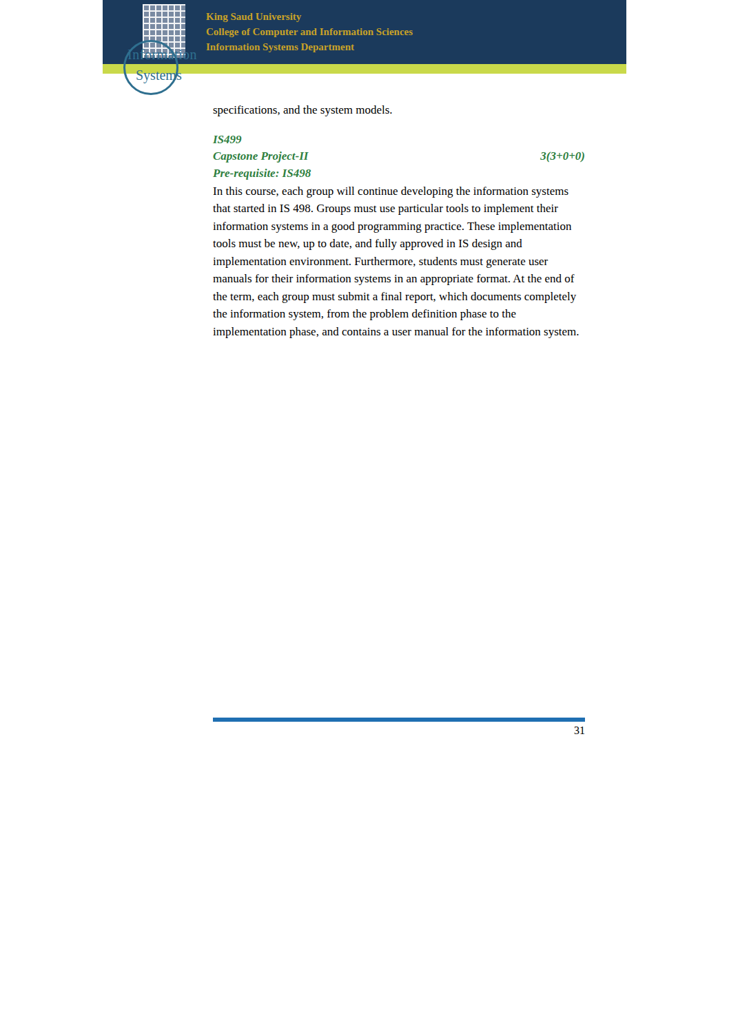King Saud University College of Computer and Information Sciences Information Systems Department
Information
Systems
specifications, and the system models.
IS499
Capstone Project-II 3(3+0+0)
Pre-requisite: IS498
In this course, each group will continue developing the information systems that started in IS 498. Groups must use particular tools to implement their information systems in a good programming practice. These implementation tools must be new, up to date, and fully approved in IS design and implementation environment. Furthermore, students must generate user manuals for their information systems in an appropriate format. At the end of the term, each group must submit a final report, which documents completely the information system, from the problem definition phase to the implementation phase, and contains a user manual for the information system.
31